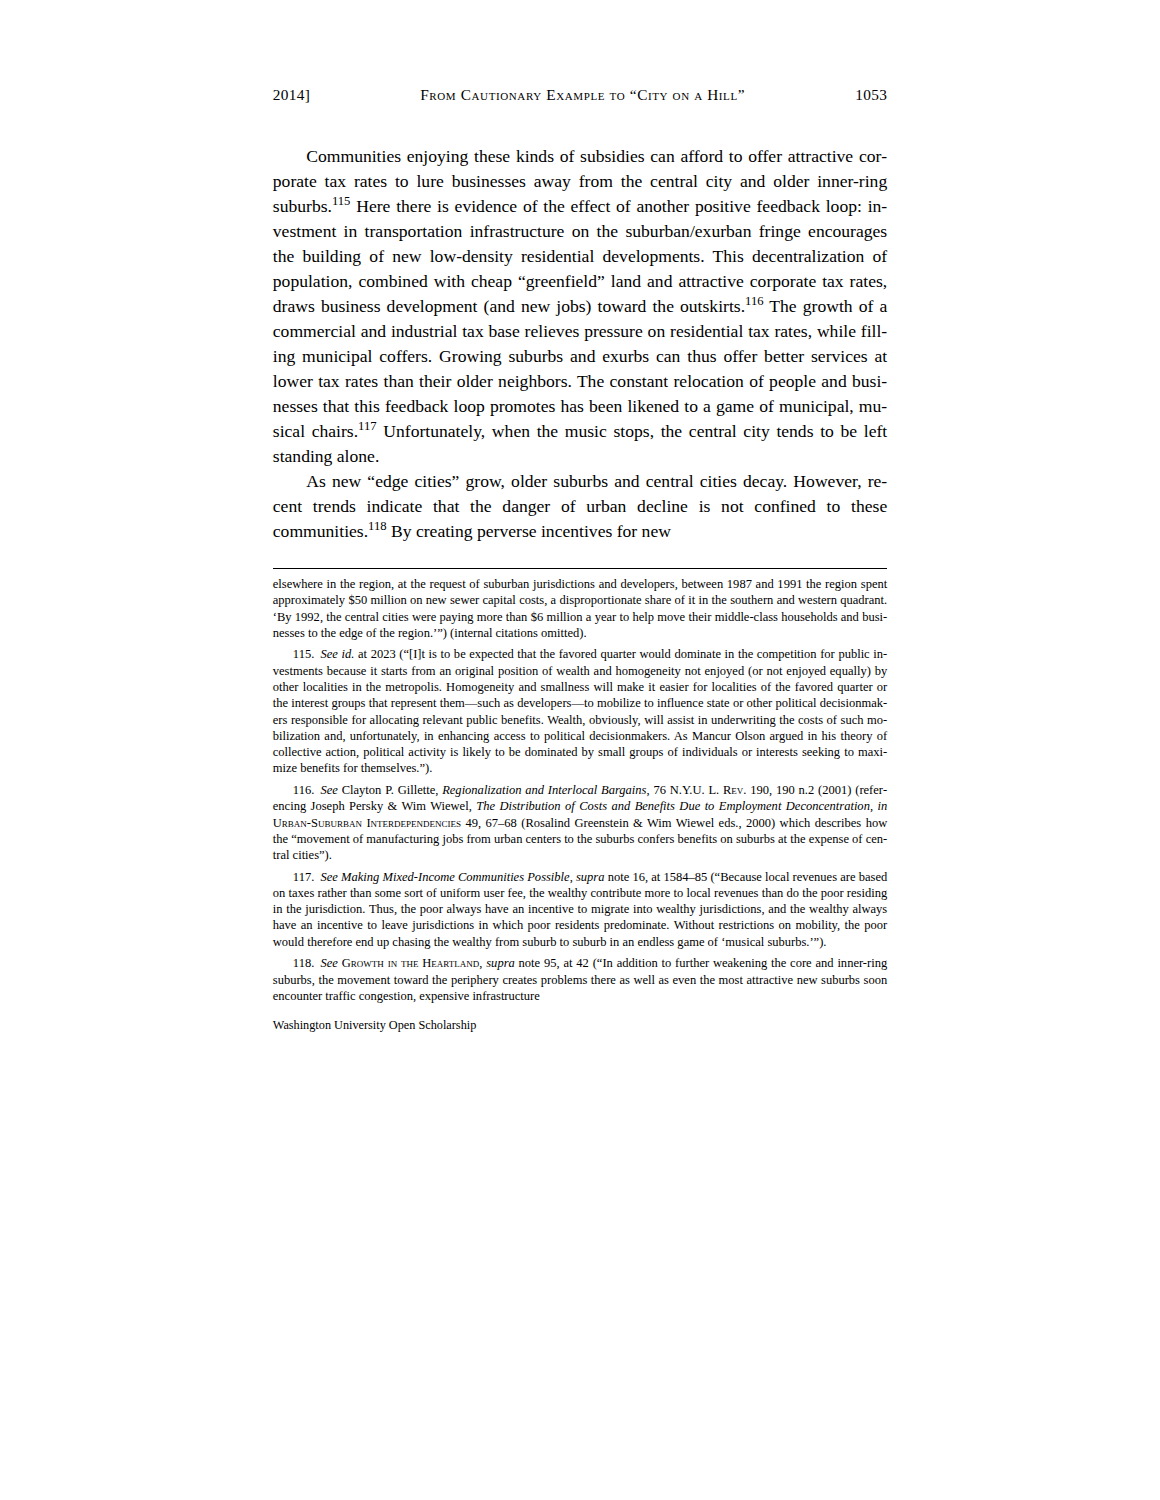2014] From Cautionary Example to “City on a Hill” 1053
Communities enjoying these kinds of subsidies can afford to offer attractive corporate tax rates to lure businesses away from the central city and older inner-ring suburbs.115 Here there is evidence of the effect of another positive feedback loop: investment in transportation infrastructure on the suburban/exurban fringe encourages the building of new low-density residential developments. This decentralization of population, combined with cheap “greenfield” land and attractive corporate tax rates, draws business development (and new jobs) toward the outskirts.116 The growth of a commercial and industrial tax base relieves pressure on residential tax rates, while filling municipal coffers. Growing suburbs and exurbs can thus offer better services at lower tax rates than their older neighbors. The constant relocation of people and businesses that this feedback loop promotes has been likened to a game of municipal, musical chairs.117 Unfortunately, when the music stops, the central city tends to be left standing alone.
As new “edge cities” grow, older suburbs and central cities decay. However, recent trends indicate that the danger of urban decline is not confined to these communities.118 By creating perverse incentives for new
elsewhere in the region, at the request of suburban jurisdictions and developers, between 1987 and 1991 the region spent approximately $50 million on new sewer capital costs, a disproportionate share of it in the southern and western quadrant. ‘By 1992, the central cities were paying more than $6 million a year to help move their middle-class households and businesses to the edge of the region.’”) (internal citations omitted).
115. See id. at 2023 (“[I]t is to be expected that the favored quarter would dominate in the competition for public investments because it starts from an original position of wealth and homogeneity not enjoyed (or not enjoyed equally) by other localities in the metropolis. Homogeneity and smallness will make it easier for localities of the favored quarter or the interest groups that represent them—such as developers—to mobilize to influence state or other political decisionmakers responsible for allocating relevant public benefits. Wealth, obviously, will assist in underwriting the costs of such mobilization and, unfortunately, in enhancing access to political decisionmakers. As Mancur Olson argued in his theory of collective action, political activity is likely to be dominated by small groups of individuals or interests seeking to maximize benefits for themselves.”).
116. See Clayton P. Gillette, Regionalization and Interlocal Bargains, 76 N.Y.U. L. Rev. 190, 190 n.2 (2001) (referencing Joseph Persky & Wim Wiewel, The Distribution of Costs and Benefits Due to Employment Deconcentration, in Urban-Suburban Interdependencies 49, 67–68 (Rosalind Greenstein & Wim Wiewel eds., 2000) which describes how the “movement of manufacturing jobs from urban centers to the suburbs confers benefits on suburbs at the expense of central cities”).
117. See Making Mixed-Income Communities Possible, supra note 16, at 1584–85 (“Because local revenues are based on taxes rather than some sort of uniform user fee, the wealthy contribute more to local revenues than do the poor residing in the jurisdiction. Thus, the poor always have an incentive to migrate into wealthy jurisdictions, and the wealthy always have an incentive to leave jurisdictions in which poor residents predominate. Without restrictions on mobility, the poor would therefore end up chasing the wealthy from suburb to suburb in an endless game of ‘musical suburbs.’”).
118. See Growth in the Heartland, supra note 95, at 42 (“In addition to further weakening the core and inner-ring suburbs, the movement toward the periphery creates problems there as well as even the most attractive new suburbs soon encounter traffic congestion, expensive infrastructure
Washington University Open Scholarship